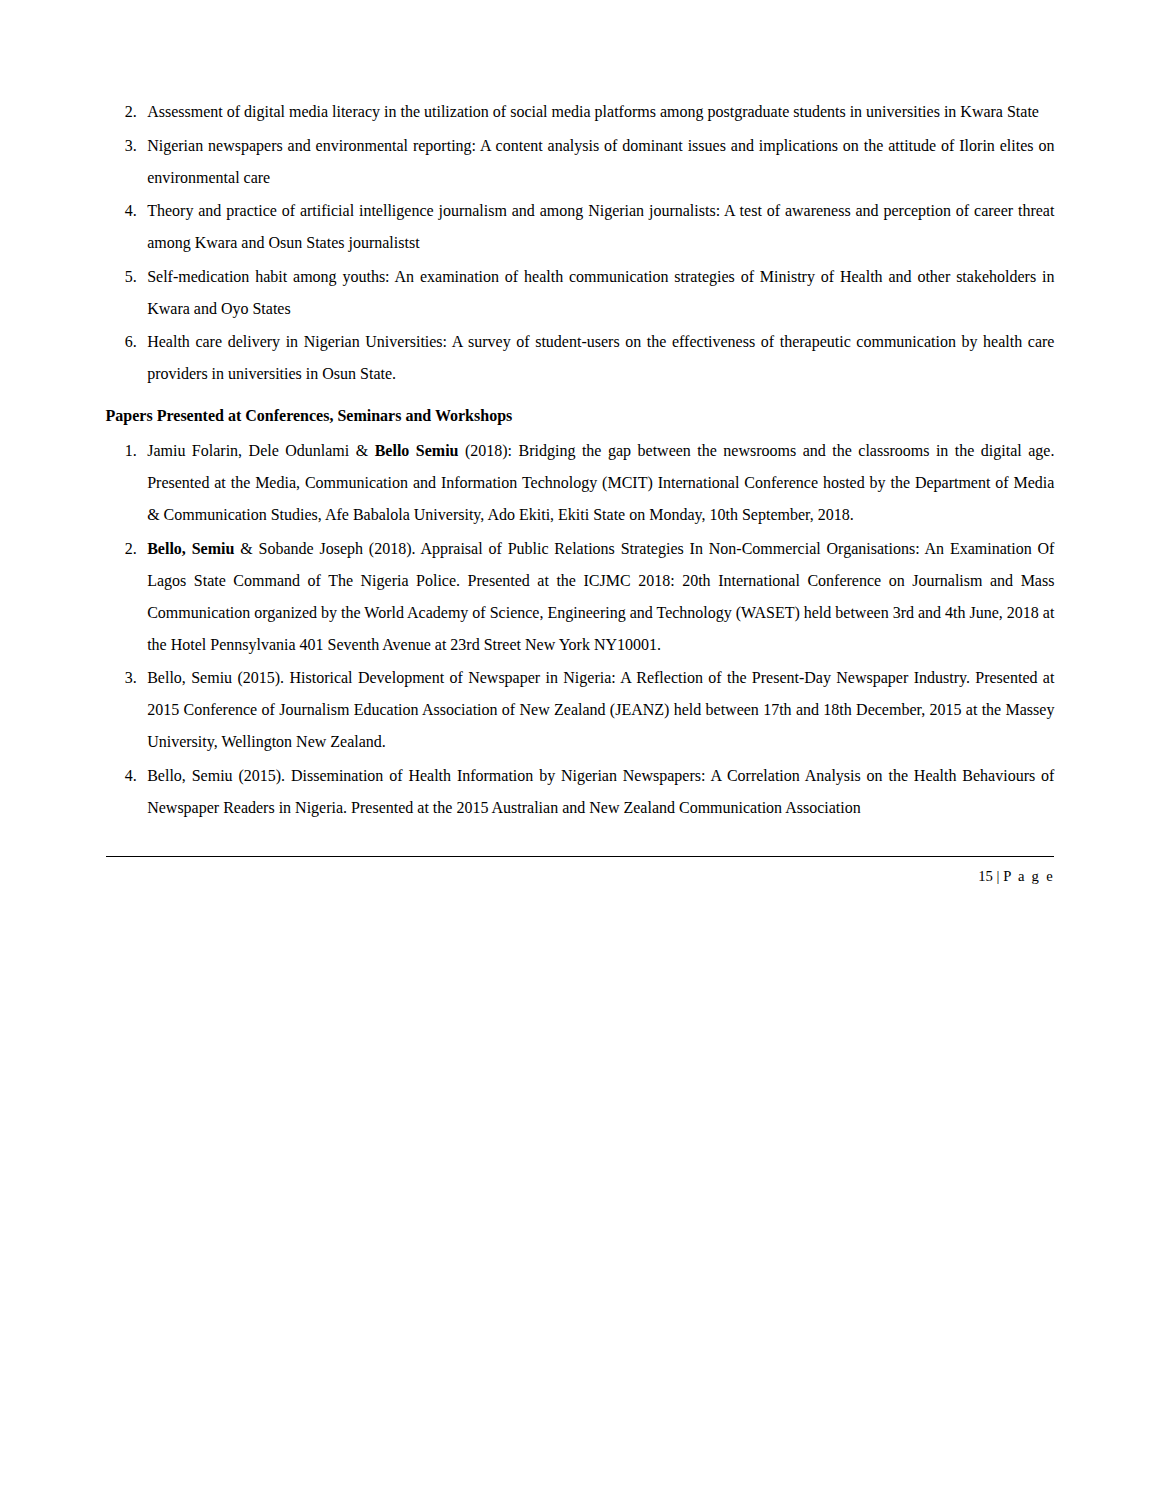Assessment of digital media literacy in the utilization of social media platforms among postgraduate students in universities in Kwara State
Nigerian newspapers and environmental reporting: A content analysis of dominant issues and implications on the attitude of Ilorin elites on environmental care
Theory and practice of artificial intelligence journalism and among Nigerian journalists: A test of awareness and perception of career threat among Kwara and Osun States journalistst
Self-medication habit among youths: An examination of health communication strategies of Ministry of Health and other stakeholders in Kwara and Oyo States
Health care delivery in Nigerian Universities: A survey of student-users on the effectiveness of therapeutic communication by health care providers in universities in Osun State.
Papers Presented at Conferences, Seminars and Workshops
Jamiu Folarin, Dele Odunlami & Bello Semiu (2018): Bridging the gap between the newsrooms and the classrooms in the digital age. Presented at the Media, Communication and Information Technology (MCIT) International Conference hosted by the Department of Media & Communication Studies, Afe Babalola University, Ado Ekiti, Ekiti State on Monday, 10th September, 2018.
Bello, Semiu & Sobande Joseph (2018). Appraisal of Public Relations Strategies In Non-Commercial Organisations: An Examination Of Lagos State Command of The Nigeria Police. Presented at the ICJMC 2018: 20th International Conference on Journalism and Mass Communication organized by the World Academy of Science, Engineering and Technology (WASET) held between 3rd and 4th June, 2018 at the Hotel Pennsylvania 401 Seventh Avenue at 23rd Street New York NY10001.
Bello, Semiu (2015). Historical Development of Newspaper in Nigeria: A Reflection of the Present-Day Newspaper Industry. Presented at 2015 Conference of Journalism Education Association of New Zealand (JEANZ) held between 17th and 18th December, 2015 at the Massey University, Wellington New Zealand.
Bello, Semiu (2015). Dissemination of Health Information by Nigerian Newspapers: A Correlation Analysis on the Health Behaviours of Newspaper Readers in Nigeria. Presented at the 2015 Australian and New Zealand Communication Association
15 | P a g e